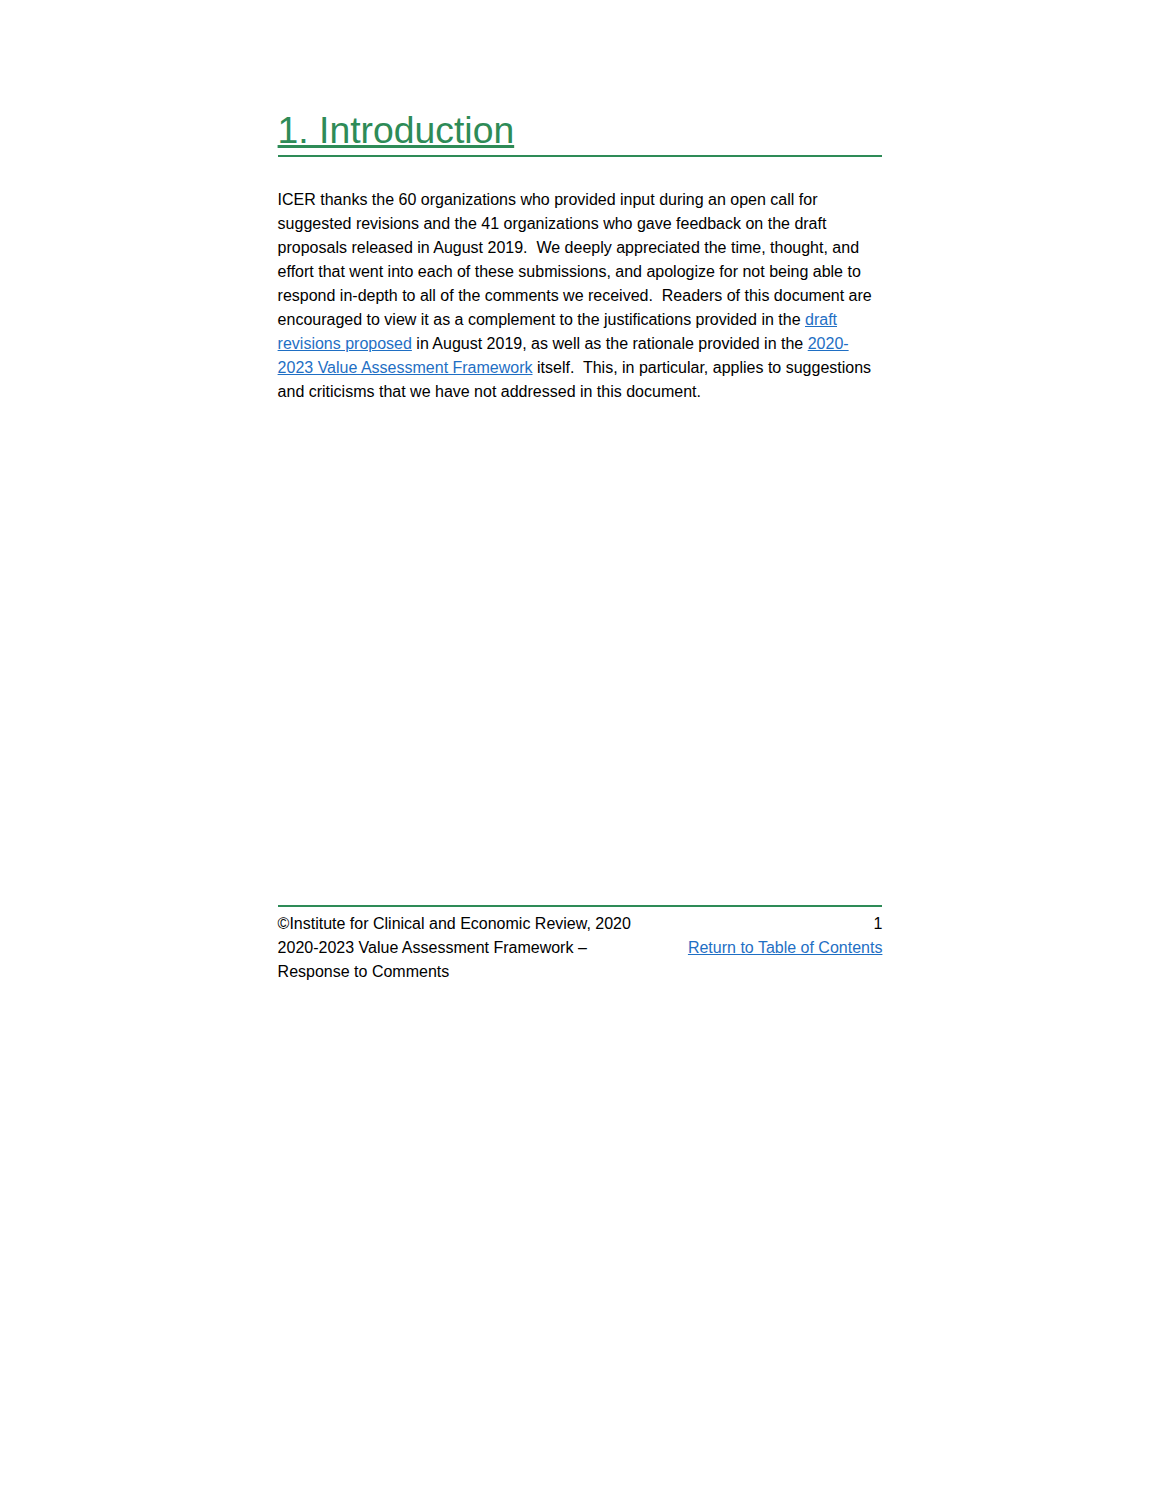1. Introduction
ICER thanks the 60 organizations who provided input during an open call for suggested revisions and the 41 organizations who gave feedback on the draft proposals released in August 2019. We deeply appreciated the time, thought, and effort that went into each of these submissions, and apologize for not being able to respond in-depth to all of the comments we received. Readers of this document are encouraged to view it as a complement to the justifications provided in the draft revisions proposed in August 2019, as well as the rationale provided in the 2020-2023 Value Assessment Framework itself. This, in particular, applies to suggestions and criticisms that we have not addressed in this document.
©Institute for Clinical and Economic Review, 2020
1
2020-2023 Value Assessment Framework – Response to Comments
Return to Table of Contents